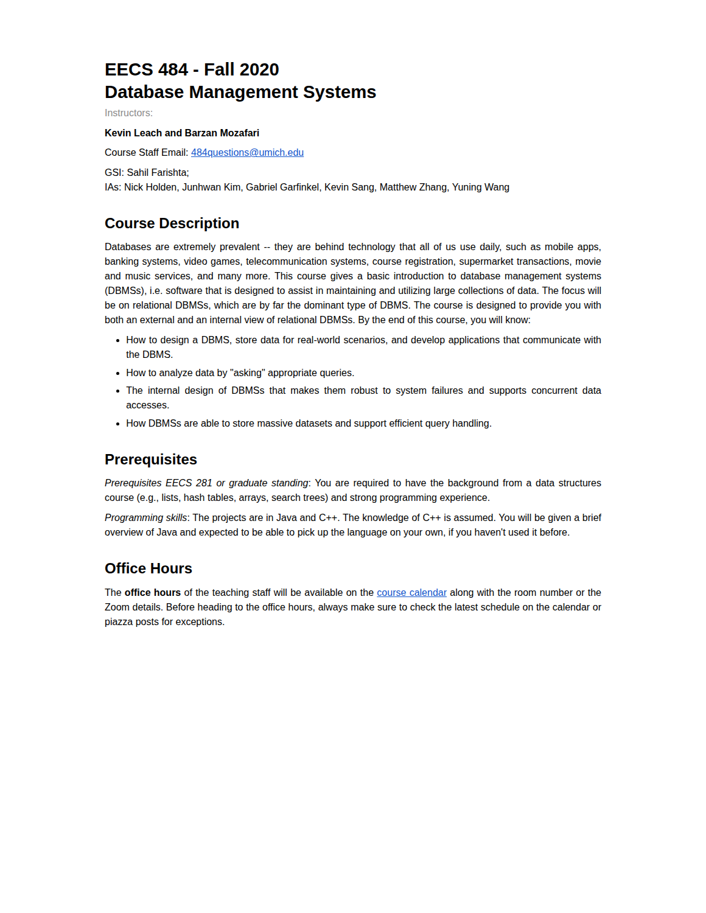EECS 484 - Fall 2020
Database Management Systems
Instructors:
Kevin Leach and Barzan Mozafari
Course Staff Email: 484questions@umich.edu
GSI: Sahil Farishta;
IAs: Nick Holden, Junhwan Kim, Gabriel Garfinkel, Kevin Sang, Matthew Zhang, Yuning Wang
Course Description
Databases are extremely prevalent -- they are behind technology that all of us use daily, such as mobile apps, banking systems, video games, telecommunication systems, course registration, supermarket transactions, movie and music services, and many more. This course gives a basic introduction to database management systems (DBMSs), i.e. software that is designed to assist in maintaining and utilizing large collections of data. The focus will be on relational DBMSs, which are by far the dominant type of DBMS. The course is designed to provide you with both an external and an internal view of relational DBMSs. By the end of this course, you will know:
How to design a DBMS, store data for real-world scenarios, and develop applications that communicate with the DBMS.
How to analyze data by "asking" appropriate queries.
The internal design of DBMSs that makes them robust to system failures and supports concurrent data accesses.
How DBMSs are able to store massive datasets and support efficient query handling.
Prerequisites
Prerequisites EECS 281 or graduate standing: You are required to have the background from a data structures course (e.g., lists, hash tables, arrays, search trees) and strong programming experience.
Programming skills: The projects are in Java and C++. The knowledge of C++ is assumed. You will be given a brief overview of Java and expected to be able to pick up the language on your own, if you haven't used it before.
Office Hours
The office hours of the teaching staff will be available on the course calendar along with the room number or the Zoom details. Before heading to the office hours, always make sure to check the latest schedule on the calendar or piazza posts for exceptions.